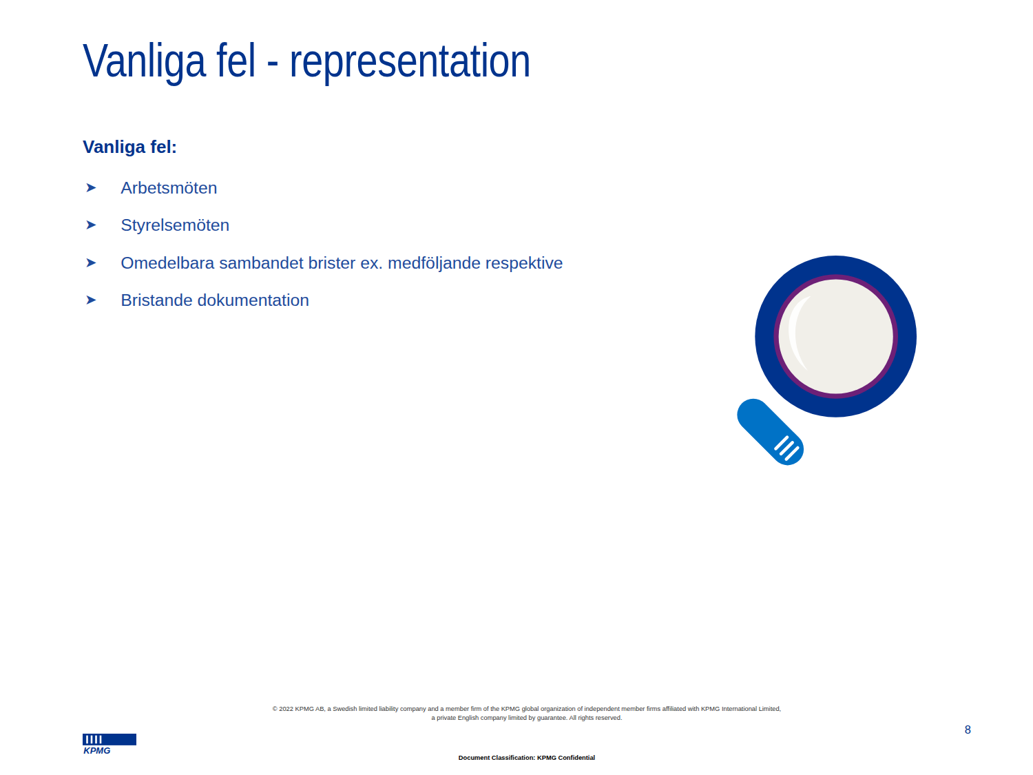Vanliga fel - representation
Vanliga fel:
Arbetsmöten
Styrelsemöten
Omedelbara sambandet brister ex. medföljande respektive
Bristande dokumentation
© 2022 KPMG AB, a Swedish limited liability company and a member firm of the KPMG global organization of independent member firms affiliated with KPMG International Limited,
a private English company limited by guarantee. All rights reserved.
KPMG 8 Document Classification: KPMG Confidential